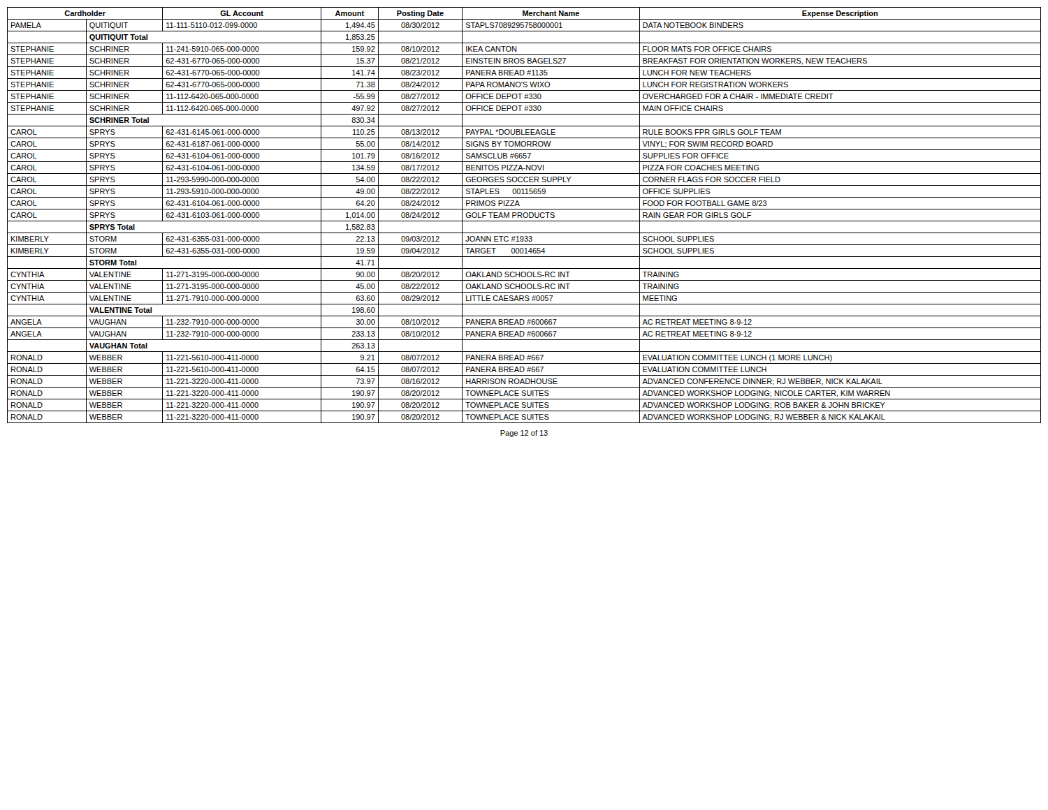| Cardholder | GL Account | Amount | Posting Date | Merchant Name | Expense Description |
| --- | --- | --- | --- | --- | --- |
| PAMELA | QUITIQUIT | 11-111-5110-012-099-0000 | 1,494.45 | 08/30/2012 | STAPLS7089295758000001 | DATA NOTEBOOK BINDERS |
| | QUITIQUIT Total | 1,853.25 | | | |
| STEPHANIE | SCHRINER | 11-241-5910-065-000-0000 | 159.92 | 08/10/2012 | IKEA CANTON | FLOOR MATS FOR OFFICE CHAIRS |
| STEPHANIE | SCHRINER | 62-431-6770-065-000-0000 | 15.37 | 08/21/2012 | EINSTEIN BROS BAGELS27 | BREAKFAST FOR ORIENTATION WORKERS, NEW TEACHERS |
| STEPHANIE | SCHRINER | 62-431-6770-065-000-0000 | 141.74 | 08/23/2012 | PANERA BREAD #1135 | LUNCH FOR NEW TEACHERS |
| STEPHANIE | SCHRINER | 62-431-6770-065-000-0000 | 71.38 | 08/24/2012 | PAPA ROMANO'S WIXO | LUNCH FOR REGISTRATION WORKERS |
| STEPHANIE | SCHRINER | 11-112-6420-065-000-0000 | -55.99 | 08/27/2012 | OFFICE DEPOT #330 | OVERCHARGED FOR A CHAIR - IMMEDIATE CREDIT |
| STEPHANIE | SCHRINER | 11-112-6420-065-000-0000 | 497.92 | 08/27/2012 | OFFICE DEPOT #330 | MAIN OFFICE CHAIRS |
| | SCHRINER Total | 830.34 | | | |
| CAROL | SPRYS | 62-431-6145-061-000-0000 | 110.25 | 08/13/2012 | PAYPAL *DOUBLEEAGLE | RULE BOOKS FPR GIRLS GOLF TEAM |
| CAROL | SPRYS | 62-431-6187-061-000-0000 | 55.00 | 08/14/2012 | SIGNS BY TOMORROW | VINYL; FOR SWIM RECORD BOARD |
| CAROL | SPRYS | 62-431-6104-061-000-0000 | 101.79 | 08/16/2012 | SAMSCLUB #6657 | SUPPLIES FOR OFFICE |
| CAROL | SPRYS | 62-431-6104-061-000-0000 | 134.59 | 08/17/2012 | BENITOS PIZZA-NOVI | PIZZA FOR COACHES MEETING |
| CAROL | SPRYS | 11-293-5990-000-000-0000 | 54.00 | 08/22/2012 | GEORGES SOCCER SUPPLY | CORNER FLAGS FOR SOCCER FIELD |
| CAROL | SPRYS | 11-293-5910-000-000-0000 | 49.00 | 08/22/2012 | STAPLES 00115659 | OFFICE SUPPLIES |
| CAROL | SPRYS | 62-431-6104-061-000-0000 | 64.20 | 08/24/2012 | PRIMOS PIZZA | FOOD FOR FOOTBALL GAME 8/23 |
| CAROL | SPRYS | 62-431-6103-061-000-0000 | 1,014.00 | 08/24/2012 | GOLF TEAM PRODUCTS | RAIN GEAR FOR GIRLS GOLF |
| | SPRYS Total | 1,582.83 | | | |
| KIMBERLY | STORM | 62-431-6355-031-000-0000 | 22.13 | 09/03/2012 | JOANN ETC #1933 | SCHOOL SUPPLIES |
| KIMBERLY | STORM | 62-431-6355-031-000-0000 | 19.59 | 09/04/2012 | TARGET 00014654 | SCHOOL SUPPLIES |
| | STORM Total | 41.71 | | | |
| CYNTHIA | VALENTINE | 11-271-3195-000-000-0000 | 90.00 | 08/20/2012 | OAKLAND SCHOOLS-RC INT | TRAINING |
| CYNTHIA | VALENTINE | 11-271-3195-000-000-0000 | 45.00 | 08/22/2012 | OAKLAND SCHOOLS-RC INT | TRAINING |
| CYNTHIA | VALENTINE | 11-271-7910-000-000-0000 | 63.60 | 08/29/2012 | LITTLE CAESARS #0057 | MEETING |
| | VALENTINE Total | 198.60 | | | |
| ANGELA | VAUGHAN | 11-232-7910-000-000-0000 | 30.00 | 08/10/2012 | PANERA BREAD #600667 | AC RETREAT MEETING 8-9-12 |
| ANGELA | VAUGHAN | 11-232-7910-000-000-0000 | 233.13 | 08/10/2012 | PANERA BREAD #600667 | AC RETREAT MEETING 8-9-12 |
| | VAUGHAN Total | 263.13 | | | |
| RONALD | WEBBER | 11-221-5610-000-411-0000 | 9.21 | 08/07/2012 | PANERA BREAD #667 | EVALUATION COMMITTEE LUNCH (1 MORE LUNCH) |
| RONALD | WEBBER | 11-221-5610-000-411-0000 | 64.15 | 08/07/2012 | PANERA BREAD #667 | EVALUATION COMMITTEE LUNCH |
| RONALD | WEBBER | 11-221-3220-000-411-0000 | 73.97 | 08/16/2012 | HARRISON ROADHOUSE | ADVANCED CONFERENCE DINNER; RJ WEBBER, NICK KALAKAIL |
| RONALD | WEBBER | 11-221-3220-000-411-0000 | 190.97 | 08/20/2012 | TOWNEPLACE SUITES | ADVANCED WORKSHOP LODGING; NICOLE CARTER, KIM WARREN |
| RONALD | WEBBER | 11-221-3220-000-411-0000 | 190.97 | 08/20/2012 | TOWNEPLACE SUITES | ADVANCED WORKSHOP LODGING; ROB BAKER & JOHN BRICKEY |
| RONALD | WEBBER | 11-221-3220-000-411-0000 | 190.97 | 08/20/2012 | TOWNEPLACE SUITES | ADVANCED WORKSHOP LODGING; RJ WEBBER & NICK KALAKAIL |
Page 12 of 13